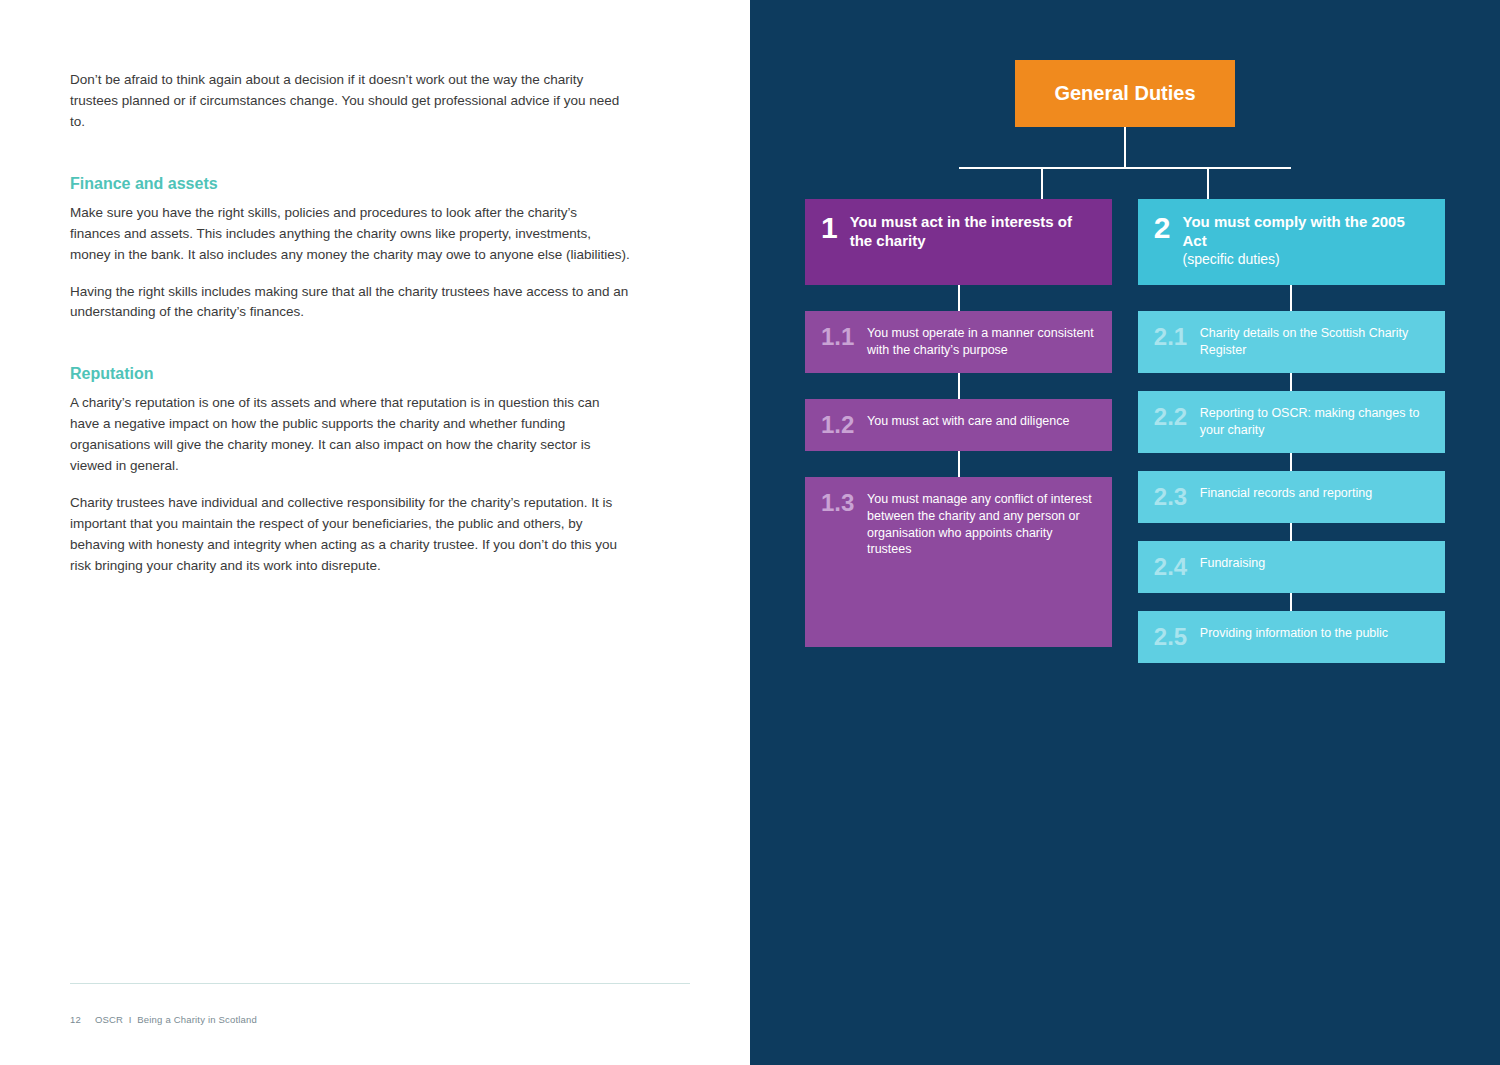Don’t be afraid to think again about a decision if it doesn’t work out the way the charity trustees planned or if circumstances change. You should get professional advice if you need to.
Finance and assets
Make sure you have the right skills, policies and procedures to look after the charity’s finances and assets. This includes anything the charity owns like property, investments, money in the bank. It also includes any money the charity may owe to anyone else (liabilities).
Having the right skills includes making sure that all the charity trustees have access to and an understanding of the charity’s finances.
Reputation
A charity’s reputation is one of its assets and where that reputation is in question this can have a negative impact on how the public supports the charity and whether funding organisations will give the charity money. It can also impact on how the charity sector is viewed in general.
Charity trustees have individual and collective responsibility for the charity’s reputation. It is important that you maintain the respect of your beneficiaries, the public and others, by behaving with honesty and integrity when acting as a charity trustee. If you don’t do this you risk bringing your charity and its work into disrepute.
12 OSCR I Being a Charity in Scotland
General Duties
1 You must act in the interests of the charity
1.1 You must operate in a manner consistent with the charity’s purpose
1.2 You must act with care and diligence
1.3 You must manage any conflict of interest between the charity and any person or organisation who appoints charity trustees
2 You must comply with the 2005 Act (specific duties)
2.1 Charity details on the Scottish Charity Register
2.2 Reporting to OSCR: making changes to your charity
2.3 Financial records and reporting
2.4 Fundraising
2.5 Providing information to the public